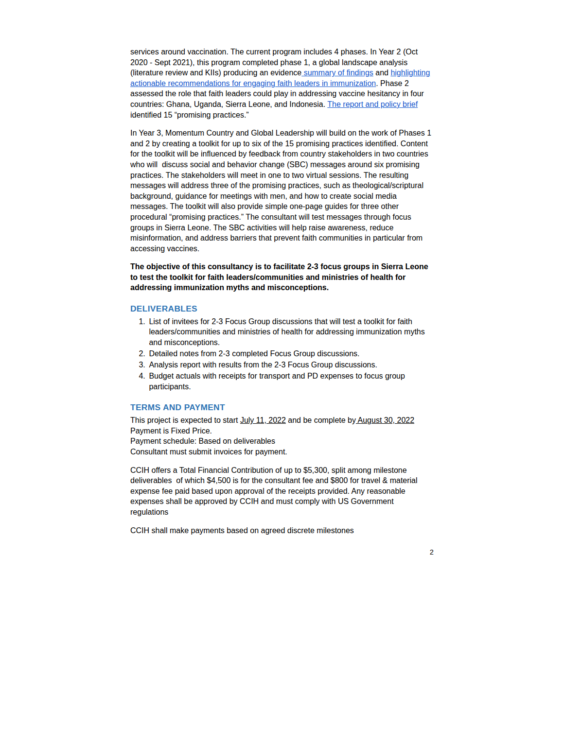services around vaccination. The current program includes 4 phases. In Year 2 (Oct 2020 - Sept 2021), this program completed phase 1, a global landscape analysis (literature review and KIIs) producing an evidence summary of findings and highlighting actionable recommendations for engaging faith leaders in immunization. Phase 2 assessed the role that faith leaders could play in addressing vaccine hesitancy in four countries: Ghana, Uganda, Sierra Leone, and Indonesia. The report and policy brief identified 15 “promising practices.”
In Year 3, Momentum Country and Global Leadership will build on the work of Phases 1 and 2 by creating a toolkit for up to six of the 15 promising practices identified. Content for the toolkit will be influenced by feedback from country stakeholders in two countries who will discuss social and behavior change (SBC) messages around six promising practices. The stakeholders will meet in one to two virtual sessions. The resulting messages will address three of the promising practices, such as theological/scriptural background, guidance for meetings with men, and how to create social media messages. The toolkit will also provide simple one-page guides for three other procedural “promising practices.” The consultant will test messages through focus groups in Sierra Leone. The SBC activities will help raise awareness, reduce misinformation, and address barriers that prevent faith communities in particular from accessing vaccines.
The objective of this consultancy is to facilitate 2-3 focus groups in Sierra Leone to test the toolkit for faith leaders/communities and ministries of health for addressing immunization myths and misconceptions.
Deliverables
List of invitees for 2-3 Focus Group discussions that will test a toolkit for faith leaders/communities and ministries of health for addressing immunization myths and misconceptions.
Detailed notes from 2-3 completed Focus Group discussions.
Analysis report with results from the 2-3 Focus Group discussions.
Budget actuals with receipts for transport and PD expenses to focus group participants.
Terms and Payment
This project is expected to start July 11, 2022 and be complete by August 30, 2022
Payment is Fixed Price.
Payment schedule: Based on deliverables
Consultant must submit invoices for payment.
CCIH offers a Total Financial Contribution of up to $5,300, split among milestone deliverables of which $4,500 is for the consultant fee and $800 for travel & material expense fee paid based upon approval of the receipts provided. Any reasonable expenses shall be approved by CCIH and must comply with US Government regulations
CCIH shall make payments based on agreed discrete milestones
2